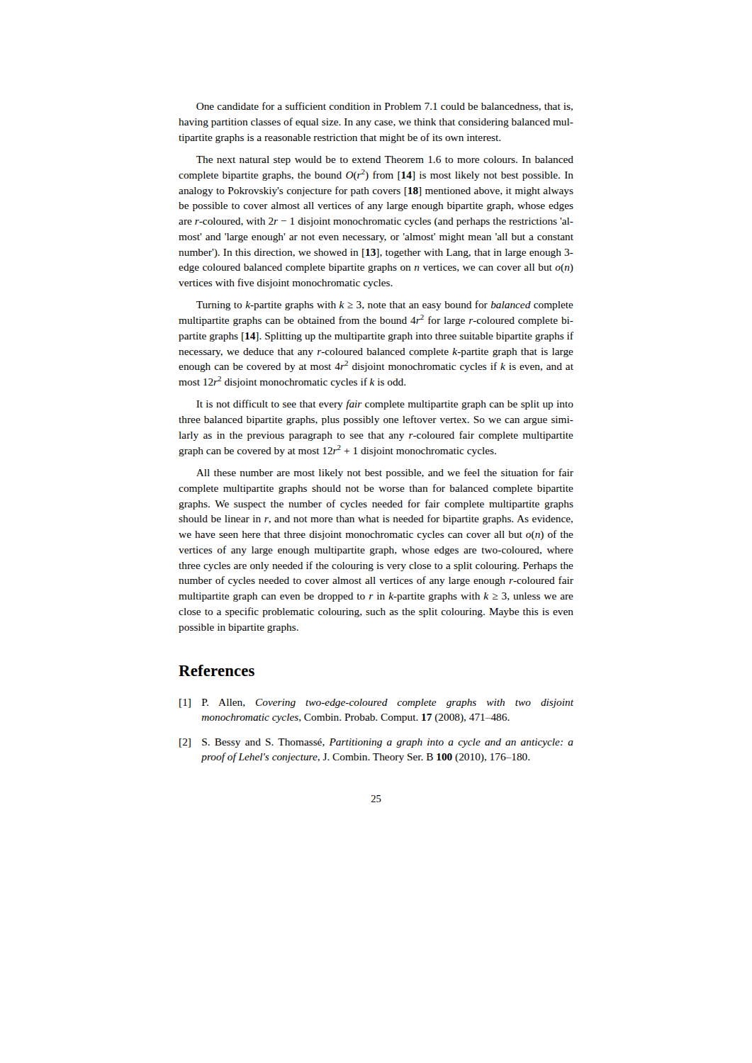One candidate for a sufficient condition in Problem 7.1 could be balancedness, that is, having partition classes of equal size. In any case, we think that considering balanced multipartite graphs is a reasonable restriction that might be of its own interest.
The next natural step would be to extend Theorem 1.6 to more colours. In balanced complete bipartite graphs, the bound O(r2) from [14] is most likely not best possible. In analogy to Pokrovskiy's conjecture for path covers [18] mentioned above, it might always be possible to cover almost all vertices of any large enough bipartite graph, whose edges are r-coloured, with 2r − 1 disjoint monochromatic cycles (and perhaps the restrictions 'almost' and 'large enough' ar not even necessary, or 'almost' might mean 'all but a constant number'). In this direction, we showed in [13], together with Lang, that in large enough 3-edge coloured balanced complete bipartite graphs on n vertices, we can cover all but o(n) vertices with five disjoint monochromatic cycles.
Turning to k-partite graphs with k ≥ 3, note that an easy bound for balanced complete multipartite graphs can be obtained from the bound 4r2 for large r-coloured complete bipartite graphs [14]. Splitting up the multipartite graph into three suitable bipartite graphs if necessary, we deduce that any r-coloured balanced complete k-partite graph that is large enough can be covered by at most 4r2 disjoint monochromatic cycles if k is even, and at most 12r2 disjoint monochromatic cycles if k is odd.
It is not difficult to see that every fair complete multipartite graph can be split up into three balanced bipartite graphs, plus possibly one leftover vertex. So we can argue similarly as in the previous paragraph to see that any r-coloured fair complete multipartite graph can be covered by at most 12r2 + 1 disjoint monochromatic cycles.
All these number are most likely not best possible, and we feel the situation for fair complete multipartite graphs should not be worse than for balanced complete bipartite graphs. We suspect the number of cycles needed for fair complete multipartite graphs should be linear in r, and not more than what is needed for bipartite graphs. As evidence, we have seen here that three disjoint monochromatic cycles can cover all but o(n) of the vertices of any large enough multipartite graph, whose edges are two-coloured, where three cycles are only needed if the colouring is very close to a split colouring. Perhaps the number of cycles needed to cover almost all vertices of any large enough r-coloured fair multipartite graph can even be dropped to r in k-partite graphs with k ≥ 3, unless we are close to a specific problematic colouring, such as the split colouring. Maybe this is even possible in bipartite graphs.
References
[1] P. Allen, Covering two-edge-coloured complete graphs with two disjoint monochromatic cycles, Combin. Probab. Comput. 17 (2008), 471–486.
[2] S. Bessy and S. Thomassé, Partitioning a graph into a cycle and an anticycle: a proof of Lehel's conjecture, J. Combin. Theory Ser. B 100 (2010), 176–180.
25